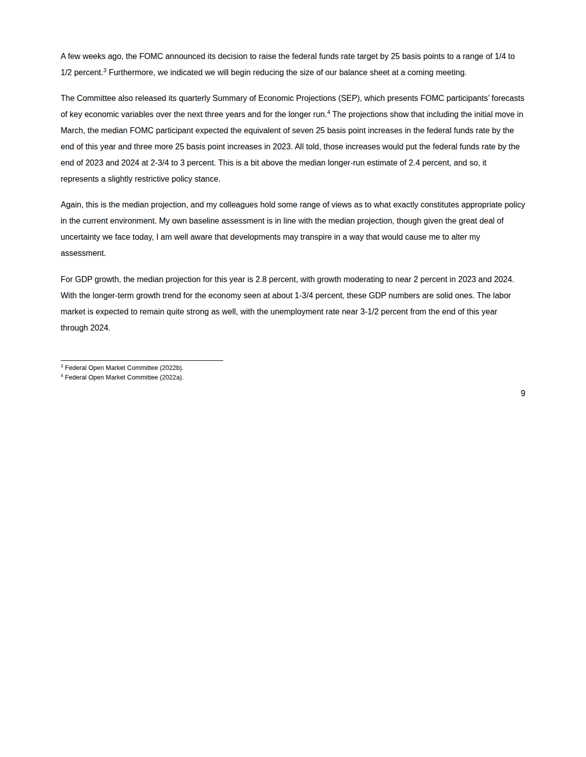A few weeks ago, the FOMC announced its decision to raise the federal funds rate target by 25 basis points to a range of 1/4 to 1/2 percent.3 Furthermore, we indicated we will begin reducing the size of our balance sheet at a coming meeting.
The Committee also released its quarterly Summary of Economic Projections (SEP), which presents FOMC participants’ forecasts of key economic variables over the next three years and for the longer run.4 The projections show that including the initial move in March, the median FOMC participant expected the equivalent of seven 25 basis point increases in the federal funds rate by the end of this year and three more 25 basis point increases in 2023. All told, those increases would put the federal funds rate by the end of 2023 and 2024 at 2-3/4 to 3 percent. This is a bit above the median longer-run estimate of 2.4 percent, and so, it represents a slightly restrictive policy stance.
Again, this is the median projection, and my colleagues hold some range of views as to what exactly constitutes appropriate policy in the current environment. My own baseline assessment is in line with the median projection, though given the great deal of uncertainty we face today, I am well aware that developments may transpire in a way that would cause me to alter my assessment.
For GDP growth, the median projection for this year is 2.8 percent, with growth moderating to near 2 percent in 2023 and 2024. With the longer-term growth trend for the economy seen at about 1-3/4 percent, these GDP numbers are solid ones. The labor market is expected to remain quite strong as well, with the unemployment rate near 3-1/2 percent from the end of this year through 2024.
3 Federal Open Market Committee (2022b).
4 Federal Open Market Committee (2022a).
9